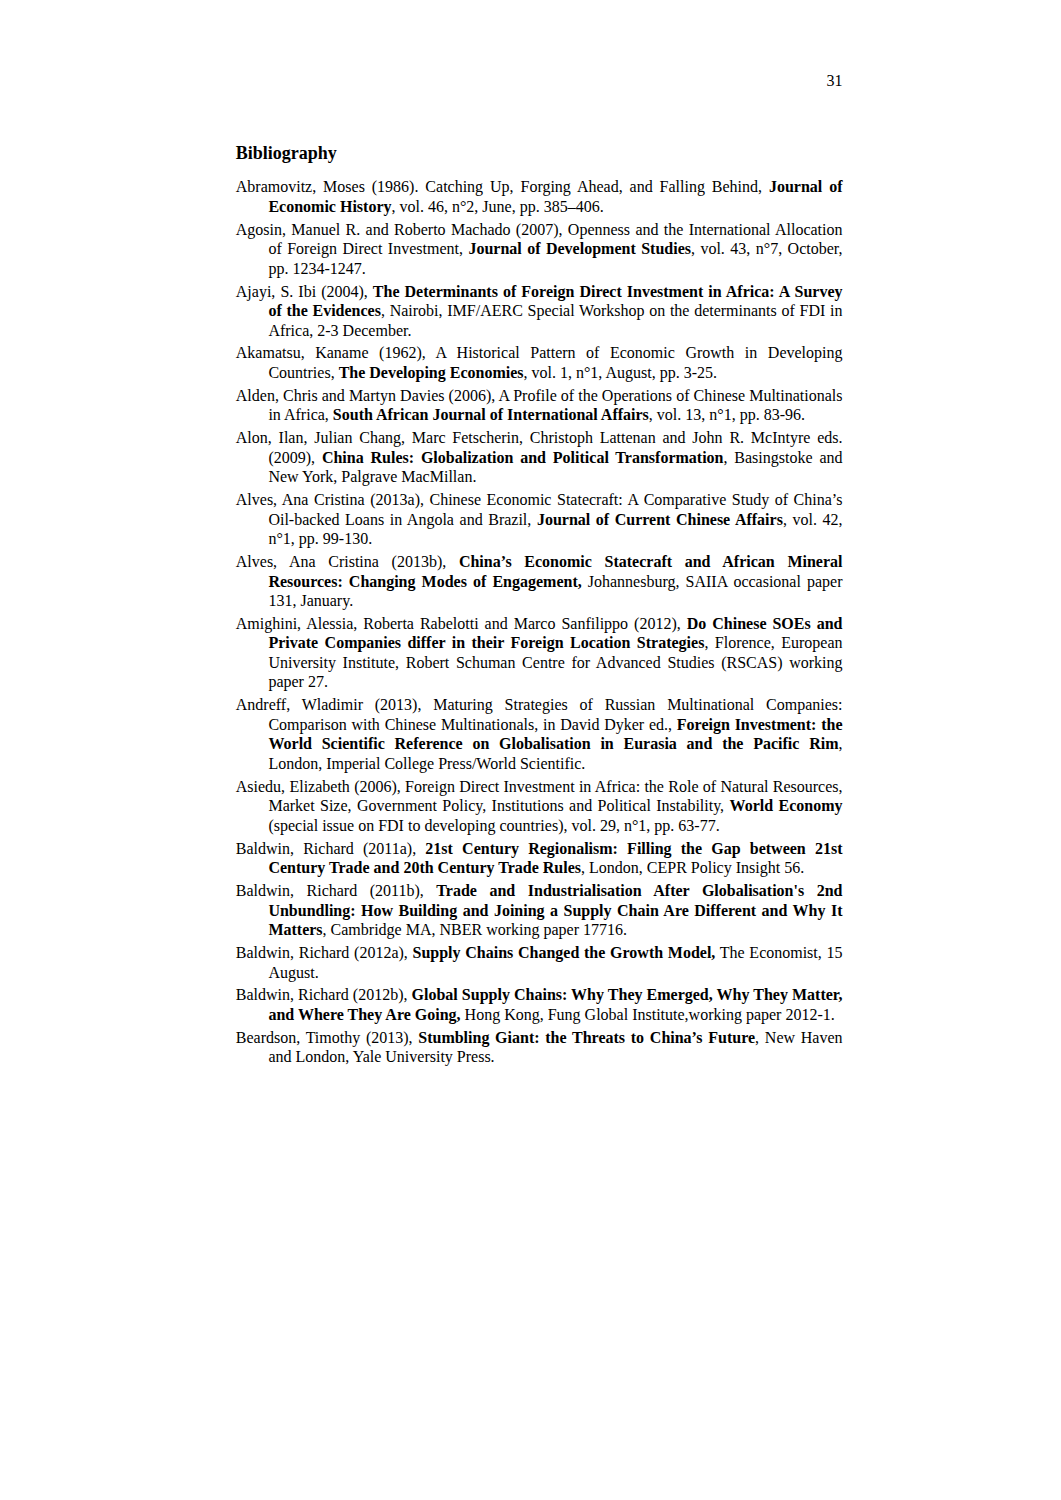31
Bibliography
Abramovitz, Moses (1986). Catching Up, Forging Ahead, and Falling Behind, Journal of Economic History, vol. 46, n°2, June, pp. 385–406.
Agosin, Manuel R. and Roberto Machado (2007), Openness and the International Allocation of Foreign Direct Investment, Journal of Development Studies, vol. 43, n°7, October, pp. 1234-1247.
Ajayi, S. Ibi (2004), The Determinants of Foreign Direct Investment in Africa: A Survey of the Evidences, Nairobi, IMF/AERC Special Workshop on the determinants of FDI in Africa, 2-3 December.
Akamatsu, Kaname (1962), A Historical Pattern of Economic Growth in Developing Countries, The Developing Economies, vol. 1, n°1, August, pp. 3-25.
Alden, Chris and Martyn Davies (2006), A Profile of the Operations of Chinese Multinationals in Africa, South African Journal of International Affairs, vol. 13, n°1, pp. 83-96.
Alon, Ilan, Julian Chang, Marc Fetscherin, Christoph Lattenan and John R. McIntyre eds. (2009), China Rules: Globalization and Political Transformation, Basingstoke and New York, Palgrave MacMillan.
Alves, Ana Cristina (2013a), Chinese Economic Statecraft: A Comparative Study of China’s Oil-backed Loans in Angola and Brazil, Journal of Current Chinese Affairs, vol. 42, n°1, pp. 99-130.
Alves, Ana Cristina (2013b), China’s Economic Statecraft and African Mineral Resources: Changing Modes of Engagement, Johannesburg, SAIIA occasional paper 131, January.
Amighini, Alessia, Roberta Rabelotti and Marco Sanfilippo (2012), Do Chinese SOEs and Private Companies differ in their Foreign Location Strategies, Florence, European University Institute, Robert Schuman Centre for Advanced Studies (RSCAS) working paper 27.
Andreff, Wladimir (2013), Maturing Strategies of Russian Multinational Companies: Comparison with Chinese Multinationals, in David Dyker ed., Foreign Investment: the World Scientific Reference on Globalisation in Eurasia and the Pacific Rim, London, Imperial College Press/World Scientific.
Asiedu, Elizabeth (2006), Foreign Direct Investment in Africa: the Role of Natural Resources, Market Size, Government Policy, Institutions and Political Instability, World Economy (special issue on FDI to developing countries), vol. 29, n°1, pp. 63-77.
Baldwin, Richard (2011a), 21st Century Regionalism: Filling the Gap between 21st Century Trade and 20th Century Trade Rules, London, CEPR Policy Insight 56.
Baldwin, Richard (2011b), Trade and Industrialisation After Globalisation's 2nd Unbundling: How Building and Joining a Supply Chain Are Different and Why It Matters, Cambridge MA, NBER working paper 17716.
Baldwin, Richard (2012a), Supply Chains Changed the Growth Model, The Economist, 15 August.
Baldwin, Richard (2012b), Global Supply Chains: Why They Emerged, Why They Matter, and Where They Are Going, Hong Kong, Fung Global Institute,working paper 2012-1.
Beardson, Timothy (2013), Stumbling Giant: the Threats to China’s Future, New Haven and London, Yale University Press.